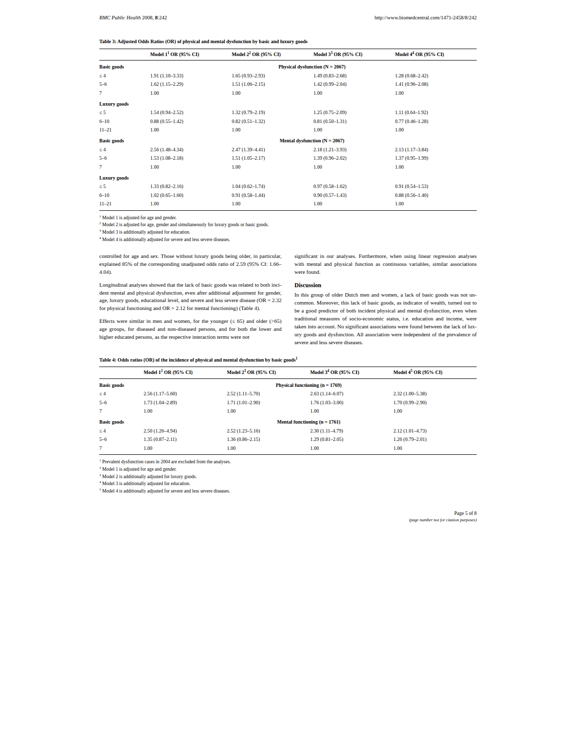BMC Public Health 2008, 8:242
http://www.biomedcentral.com/1471-2458/8/242
Table 3: Adjusted Odds Ratios (OR) of physical and mental dysfunction by basic and luxury goods
| | Model 1 1 OR (95% CI) | Model 2 2 OR (95% CI) | Model 3 3 OR (95% CI) | Model 4 4 OR (95% CI) |
| --- | --- | --- | --- | --- |
| Basic goods | Physical dysfunction (N = 2067) |
| ≤ 4 | 1.91 (1.10–3.33) | 1.65 (0.93–2.93) | 1.49 (0.83–2.68) | 1.28 (0.68–2.42) |
| 5–6 | 1.62 (1.15–2.29) | 1.51 (1.06–2.15) | 1.42 (0.99–2.04) | 1.41 (0.96–2.08) |
| 7 | 1.00 | 1.00 | 1.00 | 1.00 |
| Luxury goods | | | | |
| ≤ 5 | 1.54 (0.94–2.52) | 1.32 (0.79–2.19) | 1.25 (0.75–2.09) | 1.11 (0.64–1.92) |
| 6–10 | 0.88 (0.55–1.42) | 0.82 (0.51–1.32) | 0.81 (0.50–1.31) | 0.77 (0.46–1.28) |
| 11–21 | 1.00 | 1.00 | 1.00 | 1.00 |
| Basic goods | Mental dysfunction (N = 2067) |
| ≤ 4 | 2.56 (1.48–4.34) | 2.47 (1.39–4.41) | 2.18 (1.21–3.93) | 2.13 (1.17–3.84) |
| 5–6 | 1.53 (1.08–2.18) | 1.51 (1.05–2.17) | 1.39 (0.96–2.02) | 1.37 (0.95–1.99) |
| 7 | 1.00 | 1.00 | 1.00 | 1.00 |
| Luxury goods | | | | |
| ≤ 5 | 1.33 (0.82–2.16) | 1.04 (0.62–1.74) | 0.97 (0.58–1.62) | 0.91 (0.54–1.53) |
| 6–10 | 1.02 (0.65–1.60) | 0.91 (0.58–1.44) | 0.90 (0.57–1.43) | 0.88 (0.56–1.40) |
| 11–21 | 1.00 | 1.00 | 1.00 | 1.00 |
1 Model 1 is adjusted for age and gender.
2 Model 2 is adjusted for age, gender and simultaneously for luxury goods or basic goods.
3 Model 3 is additionally adjusted for education.
4 Model 4 is additionally adjusted for severe and less severe diseases.
controlled for age and sex. Those without luxury goods being older, in particular, explained 85% of the corresponding unadjusted odds ratio of 2.59 (95% CI: 1.66–4.04).
Longitudinal analyses showed that the lack of basic goods was related to both incident mental and physical dysfunction, even after additional adjustment for gender, age, luxury goods, educational level, and severe and less severe disease (OR = 2.32 for physical functioning and OR = 2.12 for mental functioning) (Table 4).
Effects were similar in men and women, for the younger (≤ 65) and older (>65) age groups, for diseased and non-diseased persons, and for both the lower and higher educated persons, as the respective interaction terms were not
significant in our analyses. Furthermore, when using linear regression analyses with mental and physical function as continuous variables, similar associations were found.
Discussion
In this group of older Dutch men and women, a lack of basic goods was not uncommon. Moreover, this lack of basic goods, as indicator of wealth, turned out to be a good predictor of both incident physical and mental dysfunction, even when traditional measures of socio-economic status, i.e. education and income, were taken into account. No significant associations were found between the lack of luxury goods and dysfunction. All association were independent of the prevalence of severe and less severe diseases.
Table 4: Odds ratios (OR) of the incidence of physical and mental dysfunction by basic goods1
| | Model 1 2 OR (95% CI) | Model 2 3 OR (95% CI) | Model 3 4 OR (95% CI) | Model 4 5 OR (95% CI) |
| --- | --- | --- | --- | --- |
| Basic goods | Physical functioning (n = 1769) |
| ≤ 4 | 2.56 (1.17–5.60) | 2.52 (1.11–5.70) | 2.63 (1.14–6.07) | 2.32 (1.00–5.38) |
| 5–6 | 1.73 (1.04–2.89) | 1.71 (1.01–2.90) | 1.76 (1.03–3.00) | 1.70 (0.99–2.90) |
| 7 | 1.00 | 1.00 | 1.00 | 1.00 |
| Basic goods | Mental functioning (n = 1761) |
| ≤ 4 | 2.50 (1.26–4.94) | 2.52 (1.23–5.16) | 2.30 (1.11–4.79) | 2.12 (1.01–4.73) |
| 5–6 | 1.35 (0.87–2.11) | 1.36 (0.86–2.15) | 1.29 (0.81–2.05) | 1.26 (0.79–2.01) |
| 7 | 1.00 | 1.00 | 1.00 | 1.00 |
1 Prevalent dysfunction cases in 2004 are excluded from the analyses.
2 Model 1 is adjusted for age and gender.
3 Model 2 is additionally adjusted for luxury goods.
4 Model 3 is additionally adjusted for education.
5 Model 4 is additionally adjusted for severe and less severe diseases.
Page 5 of 8
(page number not for citation purposes)